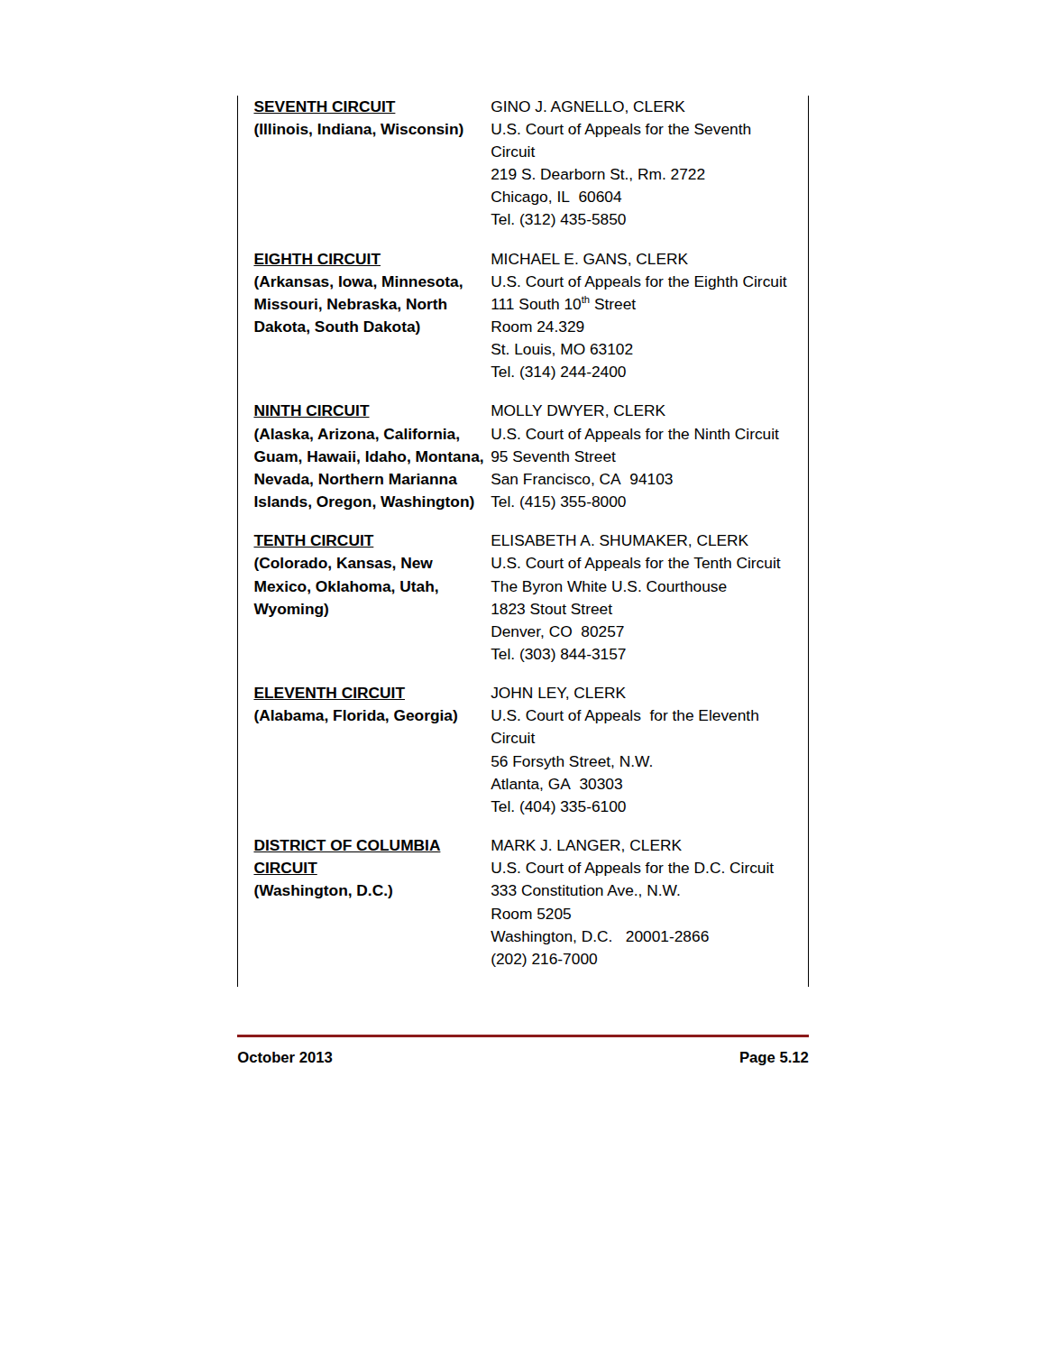| SEVENTH CIRCUIT (Illinois, Indiana, Wisconsin) | GINO J. AGNELLO, CLERK U.S. Court of Appeals for the Seventh Circuit 219 S. Dearborn St., Rm. 2722 Chicago, IL 60604 Tel. (312) 435-5850 |
| EIGHTH CIRCUIT (Arkansas, Iowa, Minnesota, Missouri, Nebraska, North Dakota, South Dakota) | MICHAEL E. GANS, CLERK U.S. Court of Appeals for the Eighth Circuit 111 South 10 th Street Room 24.329 St. Louis, MO 63102 Tel. (314) 244-2400 |
| NINTH CIRCUIT (Alaska, Arizona, California, Guam, Hawaii, Idaho, Montana, Nevada, Northern Marianna Islands, Oregon, Washington) | MOLLY DWYER, CLERK U.S. Court of Appeals for the Ninth Circuit 95 Seventh Street San Francisco, CA 94103 Tel. (415) 355-8000 |
| TENTH CIRCUIT (Colorado, Kansas, New Mexico, Oklahoma, Utah, Wyoming) | ELISABETH A. SHUMAKER, CLERK U.S. Court of Appeals for the Tenth Circuit The Byron White U.S. Courthouse 1823 Stout Street Denver, CO 80257 Tel. (303) 844-3157 |
| ELEVENTH CIRCUIT (Alabama, Florida, Georgia) | JOHN LEY, CLERK U.S. Court of Appeals for the Eleventh Circuit 56 Forsyth Street, N.W. Atlanta, GA 30303 Tel. (404) 335-6100 |
| DISTRICT OF COLUMBIA CIRCUIT (Washington, D.C.) | MARK J. LANGER, CLERK U.S. Court of Appeals for the D.C. Circuit 333 Constitution Ave., N.W. Room 5205 Washington, D.C. 20001-2866 (202) 216-7000 |
October 2013 Page 5.12